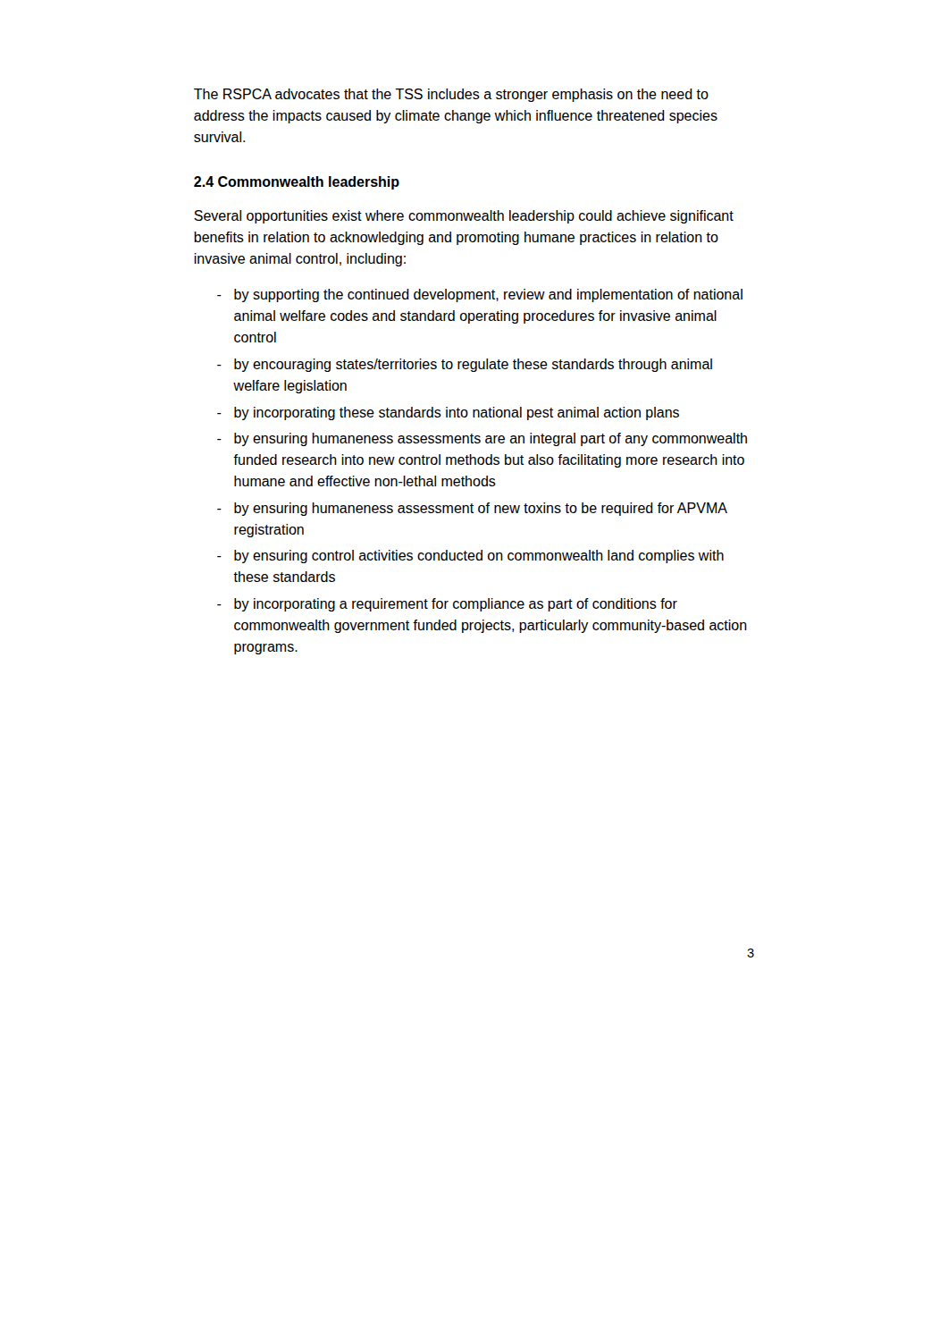The RSPCA advocates that the TSS includes a stronger emphasis on the need to address the impacts caused by climate change which influence threatened species survival.
2.4 Commonwealth leadership
Several opportunities exist where commonwealth leadership could achieve significant benefits in relation to acknowledging and promoting humane practices in relation to invasive animal control, including:
by supporting the continued development, review and implementation of national animal welfare codes and standard operating procedures for invasive animal control
by encouraging states/territories to regulate these standards through animal welfare legislation
by incorporating these standards into national pest animal action plans
by ensuring humaneness assessments are an integral part of any commonwealth funded research into new control methods but also facilitating more research into humane and effective non-lethal methods
by ensuring humaneness assessment of new toxins to be required for APVMA registration
by ensuring control activities conducted on commonwealth land complies with these standards
by incorporating a requirement for compliance as part of conditions for commonwealth government funded projects, particularly community-based action programs.
3